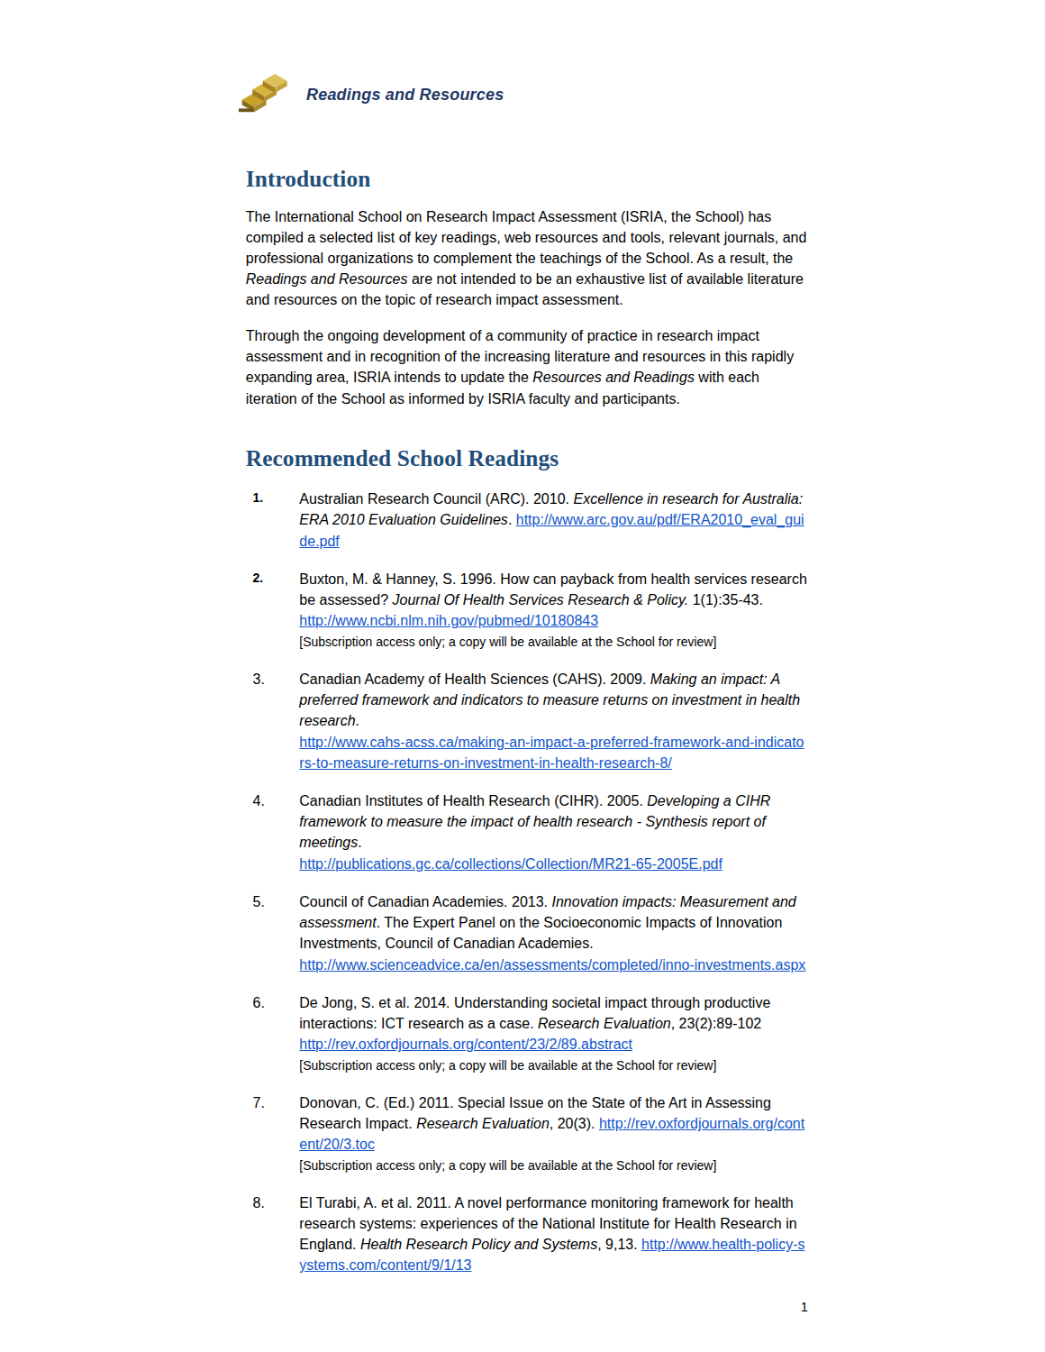Readings and Resources
Introduction
The International School on Research Impact Assessment (ISRIA, the School) has compiled a selected list of key readings, web resources and tools, relevant journals, and professional organizations to complement the teachings of the School. As a result, the Readings and Resources are not intended to be an exhaustive list of available literature and resources on the topic of research impact assessment.
Through the ongoing development of a community of practice in research impact assessment and in recognition of the increasing literature and resources in this rapidly expanding area, ISRIA intends to update the Resources and Readings with each iteration of the School as informed by ISRIA faculty and participants.
Recommended School Readings
Australian Research Council (ARC). 2010. Excellence in research for Australia: ERA 2010 Evaluation Guidelines. http://www.arc.gov.au/pdf/ERA2010_eval_guide.pdf
Buxton, M. & Hanney, S. 1996. How can payback from health services research be assessed? Journal Of Health Services Research & Policy. 1(1):35-43.
http://www.ncbi.nlm.nih.gov/pubmed/10180843
[Subscription access only; a copy will be available at the School for review]
Canadian Academy of Health Sciences (CAHS). 2009. Making an impact: A preferred framework and indicators to measure returns on investment in health research.
http://www.cahs-acss.ca/making-an-impact-a-preferred-framework-and-indicators-to-measure-returns-on-investment-in-health-research-8/
Canadian Institutes of Health Research (CIHR). 2005. Developing a CIHR framework to measure the impact of health research - Synthesis report of meetings.
http://publications.gc.ca/collections/Collection/MR21-65-2005E.pdf
Council of Canadian Academies. 2013. Innovation impacts: Measurement and assessment. The Expert Panel on the Socioeconomic Impacts of Innovation Investments, Council of Canadian Academies.
http://www.scienceadvice.ca/en/assessments/completed/inno-investments.aspx
De Jong, S. et al. 2014. Understanding societal impact through productive interactions: ICT research as a case. Research Evaluation, 23(2):89-102
http://rev.oxfordjournals.org/content/23/2/89.abstract
[Subscription access only; a copy will be available at the School for review]
Donovan, C. (Ed.) 2011. Special Issue on the State of the Art in Assessing Research Impact. Research Evaluation, 20(3). http://rev.oxfordjournals.org/content/20/3.toc
[Subscription access only; a copy will be available at the School for review]
El Turabi, A. et al. 2011. A novel performance monitoring framework for health research systems: experiences of the National Institute for Health Research in England. Health Research Policy and Systems, 9,13. http://www.health-policy-systems.com/content/9/1/13
1